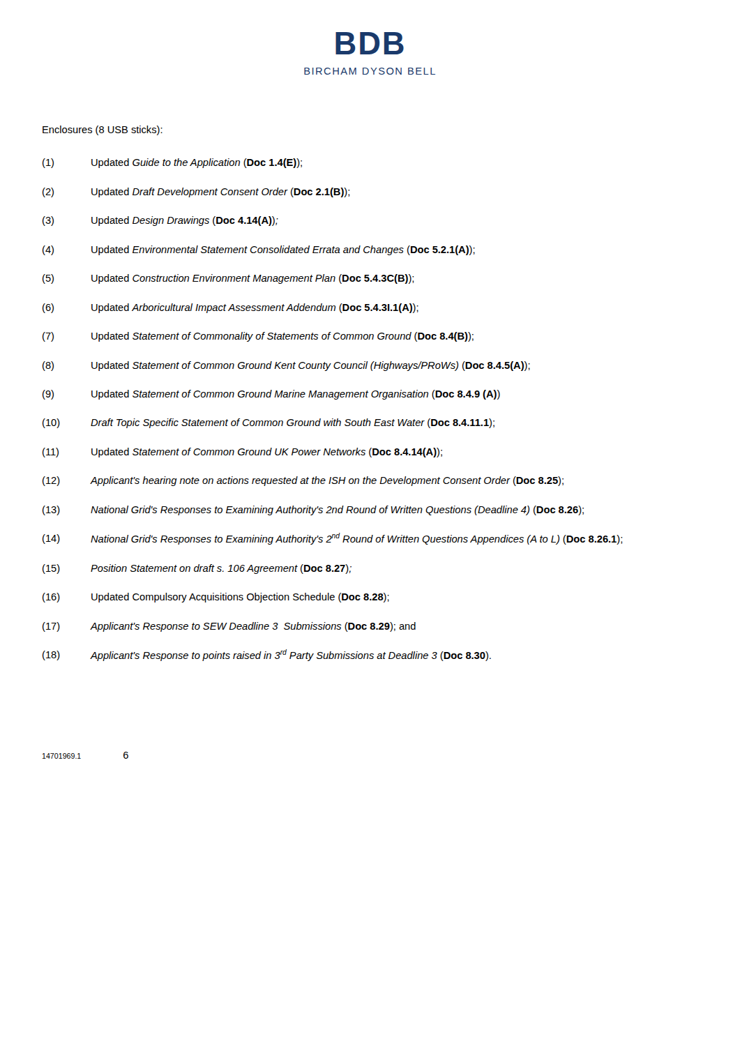BDB
BIRCHAM DYSON BELL
Enclosures (8 USB sticks):
Updated Guide to the Application (Doc 1.4(E));
Updated Draft Development Consent Order (Doc 2.1(B));
Updated Design Drawings (Doc 4.14(A));
Updated Environmental Statement Consolidated Errata and Changes (Doc 5.2.1(A));
Updated Construction Environment Management Plan (Doc 5.4.3C(B));
Updated Arboricultural Impact Assessment Addendum (Doc 5.4.3I.1(A));
Updated Statement of Commonality of Statements of Common Ground (Doc 8.4(B));
Updated Statement of Common Ground Kent County Council (Highways/PRoWs) (Doc 8.4.5(A));
Updated Statement of Common Ground Marine Management Organisation (Doc 8.4.9 (A))
Draft Topic Specific Statement of Common Ground with South East Water (Doc 8.4.11.1);
Updated Statement of Common Ground UK Power Networks (Doc 8.4.14(A));
Applicant's hearing note on actions requested at the ISH on the Development Consent Order (Doc 8.25);
National Grid's Responses to Examining Authority's 2nd Round of Written Questions (Deadline 4) (Doc 8.26);
National Grid's Responses to Examining Authority's 2nd Round of Written Questions Appendices (A to L) (Doc 8.26.1);
Position Statement on draft s. 106 Agreement (Doc 8.27);
Updated Compulsory Acquisitions Objection Schedule (Doc 8.28);
Applicant's Response to SEW Deadline 3 Submissions (Doc 8.29); and
Applicant's Response to points raised in 3rd Party Submissions at Deadline 3 (Doc 8.30).
14701969.1 6